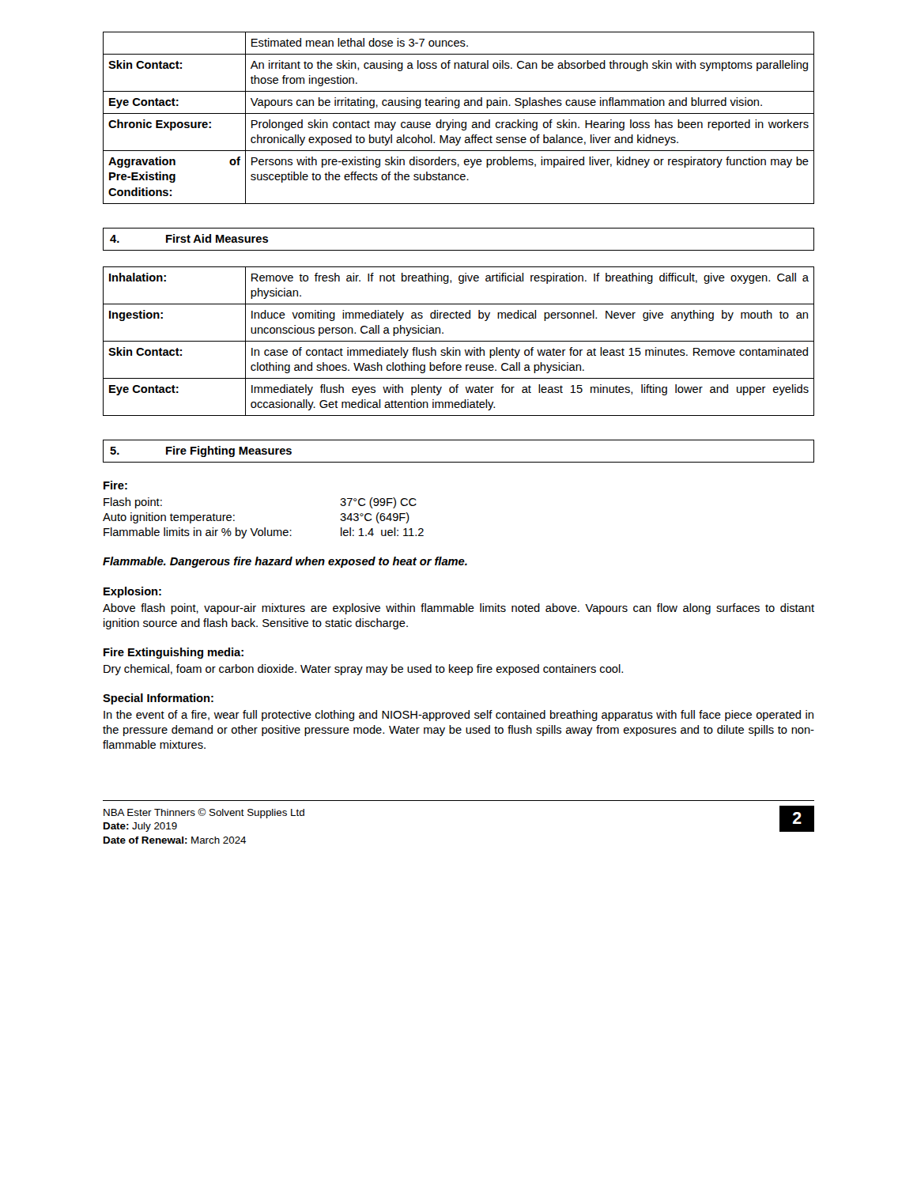| | Estimated mean lethal dose is 3-7 ounces. |
| Skin Contact: | An irritant to the skin, causing a loss of natural oils. Can be absorbed through skin with symptoms paralleling those from ingestion. |
| Eye Contact: | Vapours can be irritating, causing tearing and pain. Splashes cause inflammation and blurred vision. |
| Chronic Exposure: | Prolonged skin contact may cause drying and cracking of skin. Hearing loss has been reported in workers chronically exposed to butyl alcohol. May affect sense of balance, liver and kidneys. |
| Aggravation of Pre-Existing Conditions: | Persons with pre-existing skin disorders, eye problems, impaired liver, kidney or respiratory function may be susceptible to the effects of the substance. |
4. First Aid Measures
| Inhalation: | Remove to fresh air. If not breathing, give artificial respiration. If breathing difficult, give oxygen. Call a physician. |
| Ingestion: | Induce vomiting immediately as directed by medical personnel. Never give anything by mouth to an unconscious person. Call a physician. |
| Skin Contact: | In case of contact immediately flush skin with plenty of water for at least 15 minutes. Remove contaminated clothing and shoes. Wash clothing before reuse. Call a physician. |
| Eye Contact: | Immediately flush eyes with plenty of water for at least 15 minutes, lifting lower and upper eyelids occasionally. Get medical attention immediately. |
5. Fire Fighting Measures
Fire:
Flash point: 37°C (99F) CC
Auto ignition temperature: 343°C (649F)
Flammable limits in air % by Volume: lel: 1.4 uel: 11.2
Flammable. Dangerous fire hazard when exposed to heat or flame.
Explosion:
Above flash point, vapour-air mixtures are explosive within flammable limits noted above. Vapours can flow along surfaces to distant ignition source and flash back. Sensitive to static discharge.
Fire Extinguishing media:
Dry chemical, foam or carbon dioxide. Water spray may be used to keep fire exposed containers cool.
Special Information:
In the event of a fire, wear full protective clothing and NIOSH-approved self contained breathing apparatus with full face piece operated in the pressure demand or other positive pressure mode. Water may be used to flush spills away from exposures and to dilute spills to non-flammable mixtures.
NBA Ester Thinners © Solvent Supplies Ltd
Date: July 2019
Date of Renewal: March 2024
2